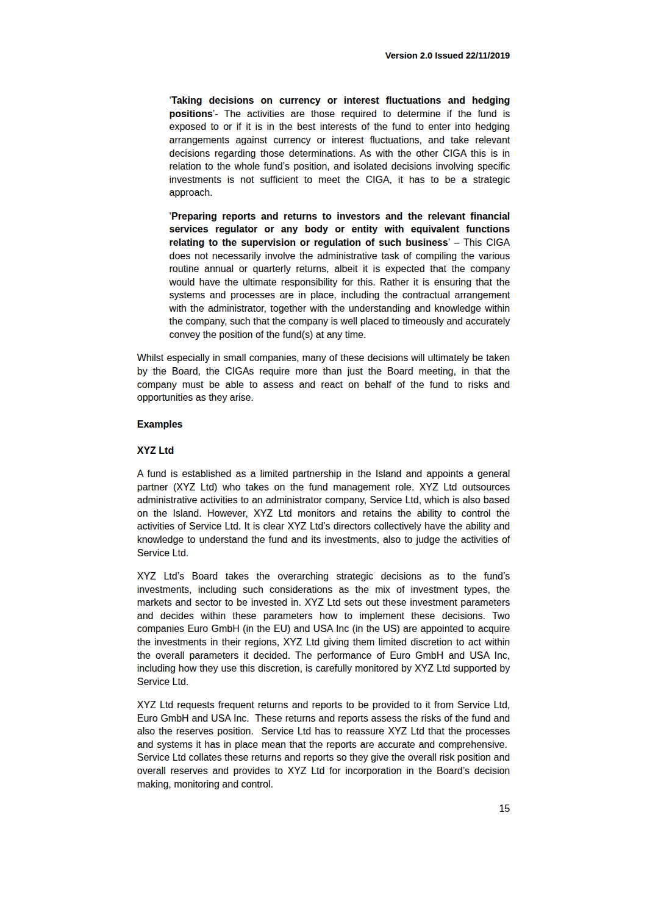Version 2.0 Issued 22/11/2019
‘Taking decisions on currency or interest fluctuations and hedging positions’- The activities are those required to determine if the fund is exposed to or if it is in the best interests of the fund to enter into hedging arrangements against currency or interest fluctuations, and take relevant decisions regarding those determinations. As with the other CIGA this is in relation to the whole fund’s position, and isolated decisions involving specific investments is not sufficient to meet the CIGA, it has to be a strategic approach.
‘Preparing reports and returns to investors and the relevant financial services regulator or any body or entity with equivalent functions relating to the supervision or regulation of such business’ – This CIGA does not necessarily involve the administrative task of compiling the various routine annual or quarterly returns, albeit it is expected that the company would have the ultimate responsibility for this. Rather it is ensuring that the systems and processes are in place, including the contractual arrangement with the administrator, together with the understanding and knowledge within the company, such that the company is well placed to timeously and accurately convey the position of the fund(s) at any time.
Whilst especially in small companies, many of these decisions will ultimately be taken by the Board, the CIGAs require more than just the Board meeting, in that the company must be able to assess and react on behalf of the fund to risks and opportunities as they arise.
Examples
XYZ Ltd
A fund is established as a limited partnership in the Island and appoints a general partner (XYZ Ltd) who takes on the fund management role. XYZ Ltd outsources administrative activities to an administrator company, Service Ltd, which is also based on the Island. However, XYZ Ltd monitors and retains the ability to control the activities of Service Ltd. It is clear XYZ Ltd’s directors collectively have the ability and knowledge to understand the fund and its investments, also to judge the activities of Service Ltd.
XYZ Ltd’s Board takes the overarching strategic decisions as to the fund’s investments, including such considerations as the mix of investment types, the markets and sector to be invested in. XYZ Ltd sets out these investment parameters and decides within these parameters how to implement these decisions. Two companies Euro GmbH (in the EU) and USA Inc (in the US) are appointed to acquire the investments in their regions, XYZ Ltd giving them limited discretion to act within the overall parameters it decided. The performance of Euro GmbH and USA Inc, including how they use this discretion, is carefully monitored by XYZ Ltd supported by Service Ltd.
XYZ Ltd requests frequent returns and reports to be provided to it from Service Ltd, Euro GmbH and USA Inc. These returns and reports assess the risks of the fund and also the reserves position. Service Ltd has to reassure XYZ Ltd that the processes and systems it has in place mean that the reports are accurate and comprehensive. Service Ltd collates these returns and reports so they give the overall risk position and overall reserves and provides to XYZ Ltd for incorporation in the Board’s decision making, monitoring and control.
15